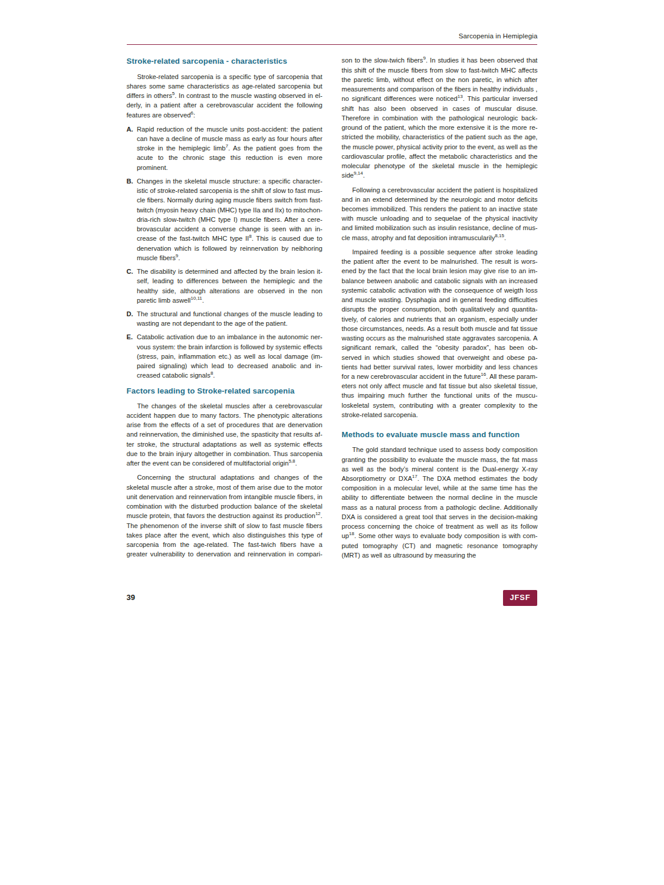Sarcopenia in Hemiplegia
Stroke-related sarcopenia - characteristics
Stroke-related sarcopenia is a specific type of sarcopenia that shares some same characteristics as age-related sarcopenia but differs in others5. In contrast to the muscle wasting observed in elderly, in a patient after a cerebrovascular accident the following features are observed6:
A. Rapid reduction of the muscle units post-accident: the patient can have a decline of muscle mass as early as four hours after stroke in the hemiplegic limb7. As the patient goes from the acute to the chronic stage this reduction is even more prominent.
B. Changes in the skeletal muscle structure: a specific characteristic of stroke-related sarcopenia is the shift of slow to fast muscle fibers. Normally during aging muscle fibers switch from fast-twitch (myosin heavy chain (MHC) type IIa and IIx) to mitochondria-rich slow-twitch (MHC type I) muscle fibers. After a cerebrovascular accident a converse change is seen with an increase of the fast-twitch MHC type II8. This is caused due to denervation which is followed by reinnervation by neibhoring muscle fibers9.
C. The disability is determined and affected by the brain lesion itself, leading to differences between the hemiplegic and the healthy side, although alterations are observed in the non paretic limb aswell10,11.
D. The structural and functional changes of the muscle leading to wasting are not dependant to the age of the patient.
E. Catabolic activation due to an imbalance in the autonomic nervous system: the brain infarction is followed by systemic effects (stress, pain, inflammation etc.) as well as local damage (impaired signaling) which lead to decreased anabolic and increased catabolic signals8.
Factors leading to Stroke-related sarcopenia
The changes of the skeletal muscles after a cerebrovascular accident happen due to many factors. The phenotypic alterations arise from the effects of a set of procedures that are denervation and reinnervation, the diminished use, the spasticity that results after stroke, the structural adaptations as well as systemic effects due to the brain injury altogether in combination. Thus sarcopenia after the event can be considered of multifactorial origin5,8.
Concerning the structural adaptations and changes of the skeletal muscle after a stroke, most of them arise due to the motor unit denervation and reinnervation from intangible muscle fibers, in combination with the disturbed production balance of the skeletal muscle protein, that favors the destruction against its production12. The phenomenon of the inverse shift of slow to fast muscle fibers takes place after the event, which also distinguishes this type of sarcopenia from the age-related. The fast-twich fibers have a greater vulnerability to denervation and reinnervation in comparison to the slow-twich fibers9. In studies it has been observed that this shift of the muscle fibers from slow to fast-twitch MHC affects the paretic limb, without effect on the non paretic, in which after measurements and comparison of the fibers in healthy individuals , no significant differences were noticed13. This particular inversed shift has also been observed in cases of muscular disuse. Therefore in combination with the pathological neurologic background of the patient, which the more extensive it is the more restricted the mobility, characteristics of the patient such as the age, the muscle power, physical activity prior to the event, as well as the cardiovascular profile, affect the metabolic characteristics and the molecular phenotype of the skeletal muscle in the hemiplegic side9,14.
Following a cerebrovascular accident the patient is hospitalized and in an extend determined by the neurologic and motor deficits becomes immobilized. This renders the patient to an inactive state with muscle unloading and to sequelae of the physical inactivity and limited mobilization such as insulin resistance, decline of muscle mass, atrophy and fat deposition intramuscularily8,15.
Impaired feeding is a possible sequence after stroke leading the patient after the event to be malnurished. The result is worsened by the fact that the local brain lesion may give rise to an imbalance between anabolic and catabolic signals with an increased systemic catabolic activation with the consequence of weigth loss and muscle wasting. Dysphagia and in general feeding difficulties disrupts the proper consumption, both qualitatively and quantitatively, of calories and nutrients that an organism, especially under those circumstances, needs. As a result both muscle and fat tissue wasting occurs as the malnurished state aggravates sarcopenia. A significant remark, called the “obesity paradox”, has been observed in which studies showed that overweight and obese patients had better survival rates, lower morbidity and less chances for a new cerebrovascular accident in the future16. All these parameters not only affect muscle and fat tissue but also skeletal tissue, thus impairing much further the functional units of the musculoskeletal system, contributing with a greater complexity to the stroke-related sarcopenia.
Methods to evaluate muscle mass and function
The gold standard technique used to assess body composition granting the possibility to evaluate the muscle mass, the fat mass as well as the body’s mineral content is the Dual-energy X-ray Absorptiometry or DXA17. The DXA method estimates the body composition in a molecular level, while at the same time has the ability to differentiate between the normal decline in the muscle mass as a natural process from a pathologic decline. Additionally DXA is considered a great tool that serves in the decision-making process concerning the choice of treatment as well as its follow up18. Some other ways to evaluate body composition is with computed tomography (CT) and magnetic resonance tomography (MRT) as well as ultrasound by measuring the
39
JFSF